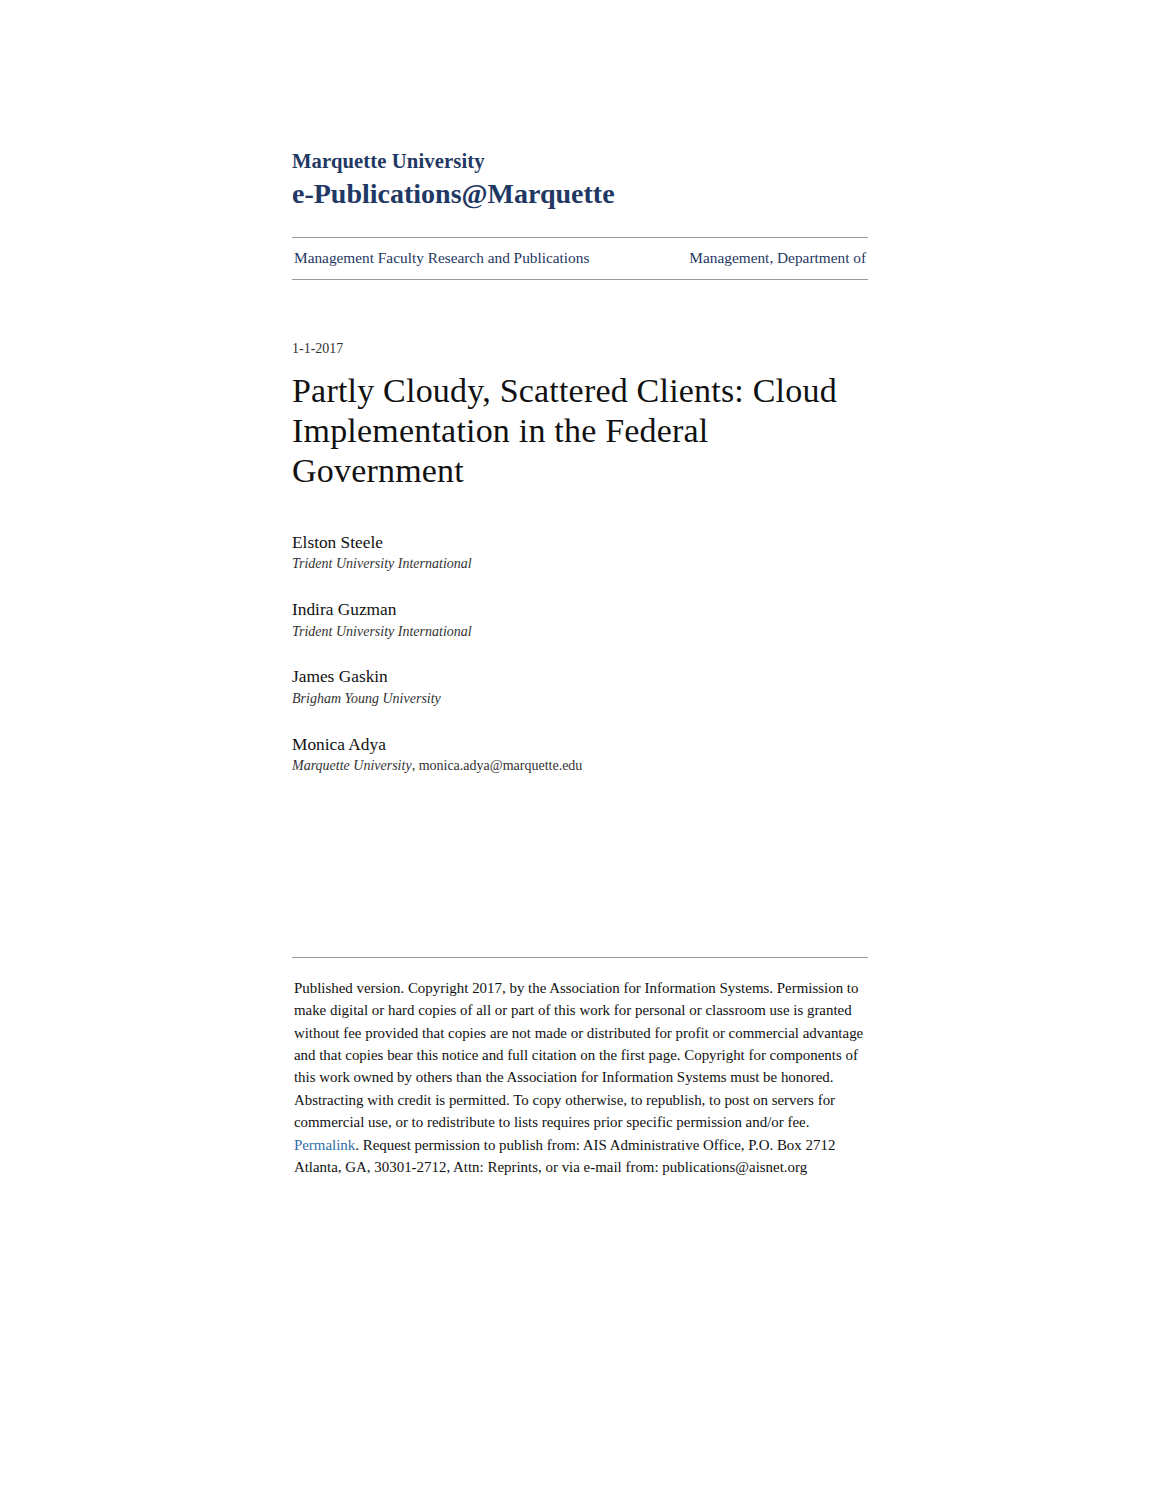Marquette University
e-Publications@Marquette
Management Faculty Research and Publications
Management, Department of
1-1-2017
Partly Cloudy, Scattered Clients: Cloud Implementation in the Federal Government
Elston Steele
Trident University International
Indira Guzman
Trident University International
James Gaskin
Brigham Young University
Monica Adya
Marquette University, monica.adya@marquette.edu
Published version. Copyright 2017, by the Association for Information Systems. Permission to make digital or hard copies of all or part of this work for personal or classroom use is granted without fee provided that copies are not made or distributed for profit or commercial advantage and that copies bear this notice and full citation on the first page. Copyright for components of this work owned by others than the Association for Information Systems must be honored. Abstracting with credit is permitted. To copy otherwise, to republish, to post on servers for commercial use, or to redistribute to lists requires prior specific permission and/or fee. Permalink. Request permission to publish from: AIS Administrative Office, P.O. Box 2712 Atlanta, GA, 30301-2712, Attn: Reprints, or via e-mail from: publications@aisnet.org